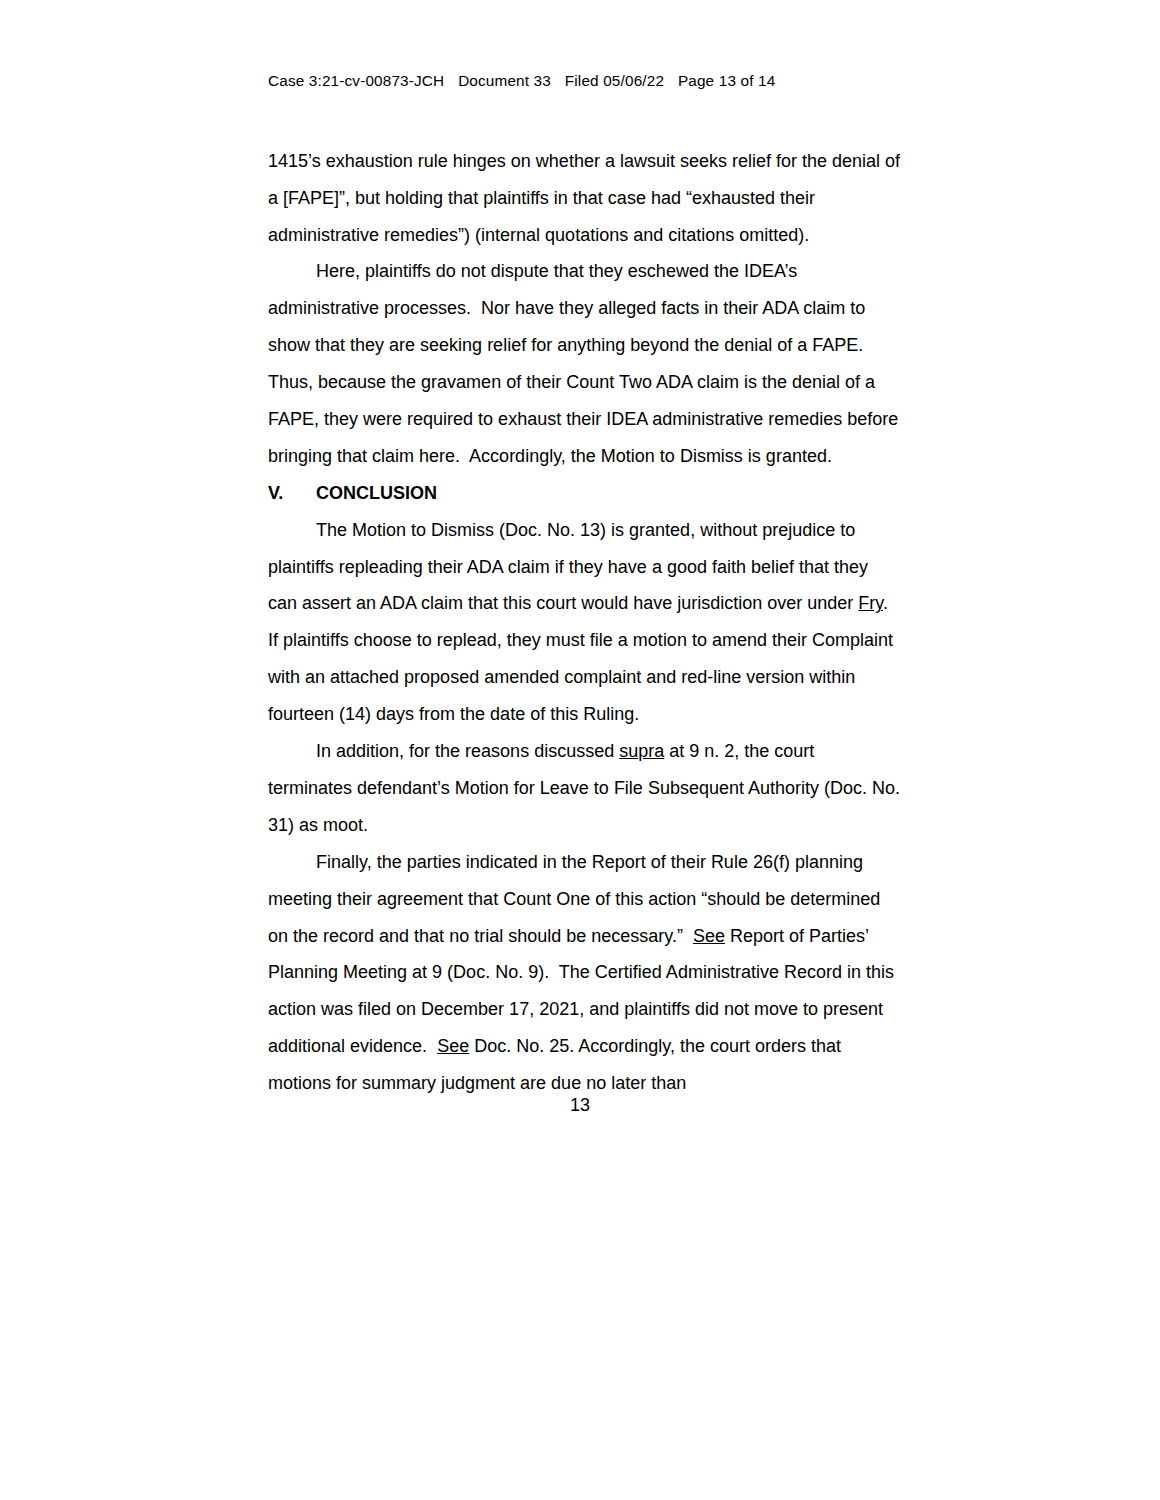Case 3:21-cv-00873-JCH Document 33 Filed 05/06/22 Page 13 of 14
1415’s exhaustion rule hinges on whether a lawsuit seeks relief for the denial of a [FAPE]”, but holding that plaintiffs in that case had “exhausted their administrative remedies”) (internal quotations and citations omitted).
Here, plaintiffs do not dispute that they eschewed the IDEA’s administrative processes. Nor have they alleged facts in their ADA claim to show that they are seeking relief for anything beyond the denial of a FAPE. Thus, because the gravamen of their Count Two ADA claim is the denial of a FAPE, they were required to exhaust their IDEA administrative remedies before bringing that claim here. Accordingly, the Motion to Dismiss is granted.
V. CONCLUSION
The Motion to Dismiss (Doc. No. 13) is granted, without prejudice to plaintiffs repleading their ADA claim if they have a good faith belief that they can assert an ADA claim that this court would have jurisdiction over under Fry. If plaintiffs choose to replead, they must file a motion to amend their Complaint with an attached proposed amended complaint and red-line version within fourteen (14) days from the date of this Ruling.
In addition, for the reasons discussed supra at 9 n. 2, the court terminates defendant’s Motion for Leave to File Subsequent Authority (Doc. No. 31) as moot.
Finally, the parties indicated in the Report of their Rule 26(f) planning meeting their agreement that Count One of this action “should be determined on the record and that no trial should be necessary.” See Report of Parties’ Planning Meeting at 9 (Doc. No. 9). The Certified Administrative Record in this action was filed on December 17, 2021, and plaintiffs did not move to present additional evidence. See Doc. No. 25. Accordingly, the court orders that motions for summary judgment are due no later than
13